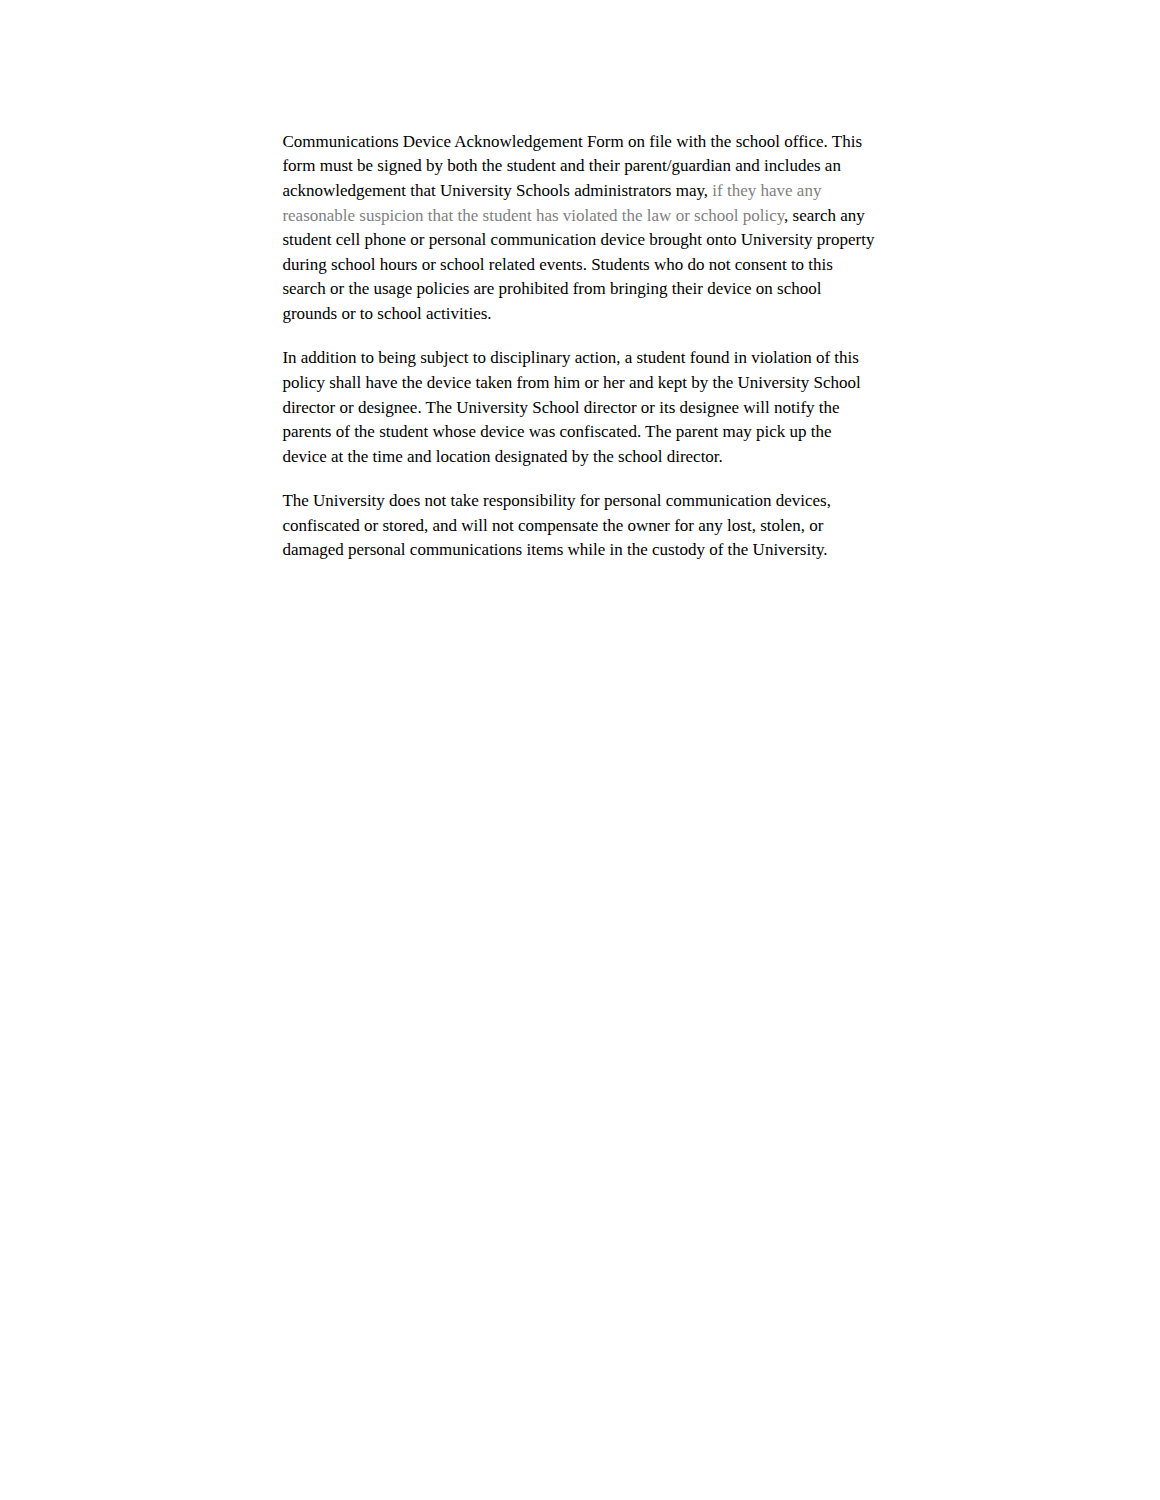Communications Device Acknowledgement Form on file with the school office. This form must be signed by both the student and their parent/guardian and includes an acknowledgement that University Schools administrators may, if they have any reasonable suspicion that the student has violated the law or school policy, search any student cell phone or personal communication device brought onto University property during school hours or school related events. Students who do not consent to this search or the usage policies are prohibited from bringing their device on school grounds or to school activities.
In addition to being subject to disciplinary action, a student found in violation of this policy shall have the device taken from him or her and kept by the University School director or designee. The University School director or its designee will notify the parents of the student whose device was confiscated. The parent may pick up the device at the time and location designated by the school director.
The University does not take responsibility for personal communication devices, confiscated or stored, and will not compensate the owner for any lost, stolen, or damaged personal communications items while in the custody of the University.